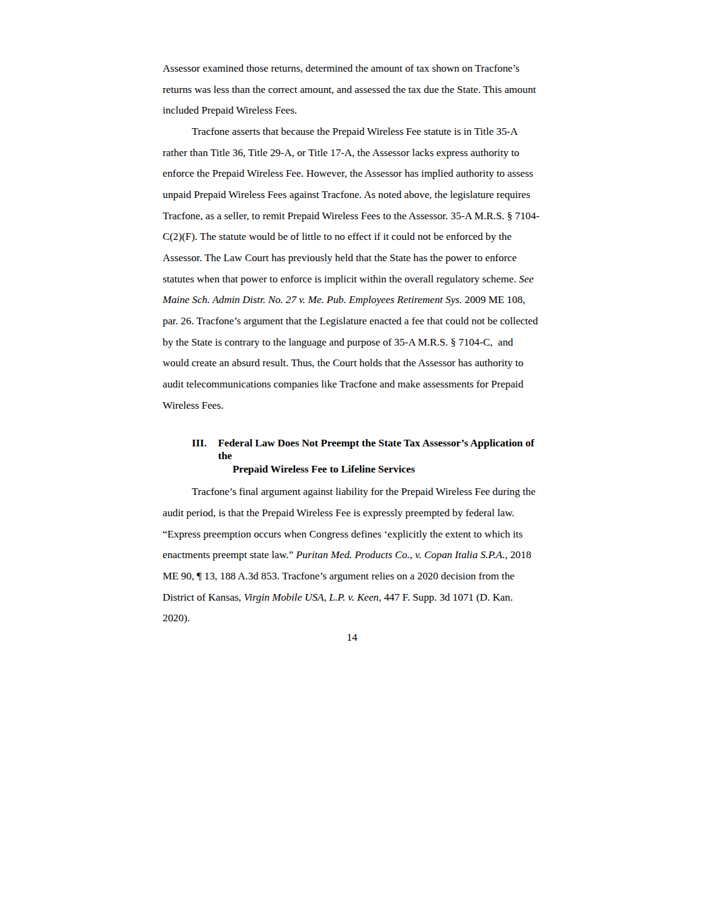Assessor examined those returns, determined the amount of tax shown on Tracfone’s returns was less than the correct amount, and assessed the tax due the State. This amount included Prepaid Wireless Fees.
Tracfone asserts that because the Prepaid Wireless Fee statute is in Title 35-A rather than Title 36, Title 29-A, or Title 17-A, the Assessor lacks express authority to enforce the Prepaid Wireless Fee. However, the Assessor has implied authority to assess unpaid Prepaid Wireless Fees against Tracfone. As noted above, the legislature requires Tracfone, as a seller, to remit Prepaid Wireless Fees to the Assessor. 35-A M.R.S. § 7104-C(2)(F). The statute would be of little to no effect if it could not be enforced by the Assessor. The Law Court has previously held that the State has the power to enforce statutes when that power to enforce is implicit within the overall regulatory scheme. See Maine Sch. Admin Distr. No. 27 v. Me. Pub. Employees Retirement Sys. 2009 ME 108, par. 26. Tracfone’s argument that the Legislature enacted a fee that could not be collected by the State is contrary to the language and purpose of 35-A M.R.S. § 7104-C, and would create an absurd result. Thus, the Court holds that the Assessor has authority to audit telecommunications companies like Tracfone and make assessments for Prepaid Wireless Fees.
III.
Federal Law Does Not Preempt the State Tax Assessor’s Application of thePrepaid Wireless Fee to Lifeline Services
Tracfone’s final argument against liability for the Prepaid Wireless Fee during the audit period, is that the Prepaid Wireless Fee is expressly preempted by federal law. “Express preemption occurs when Congress defines ‘explicitly the extent to which its enactments preempt state law.” Puritan Med. Products Co., v. Copan Italia S.P.A., 2018 ME 90, ¶ 13, 188 A.3d 853. Tracfone’s argument relies on a 2020 decision from the District of Kansas, Virgin Mobile USA, L.P. v. Keen, 447 F. Supp. 3d 1071 (D. Kan. 2020).
14